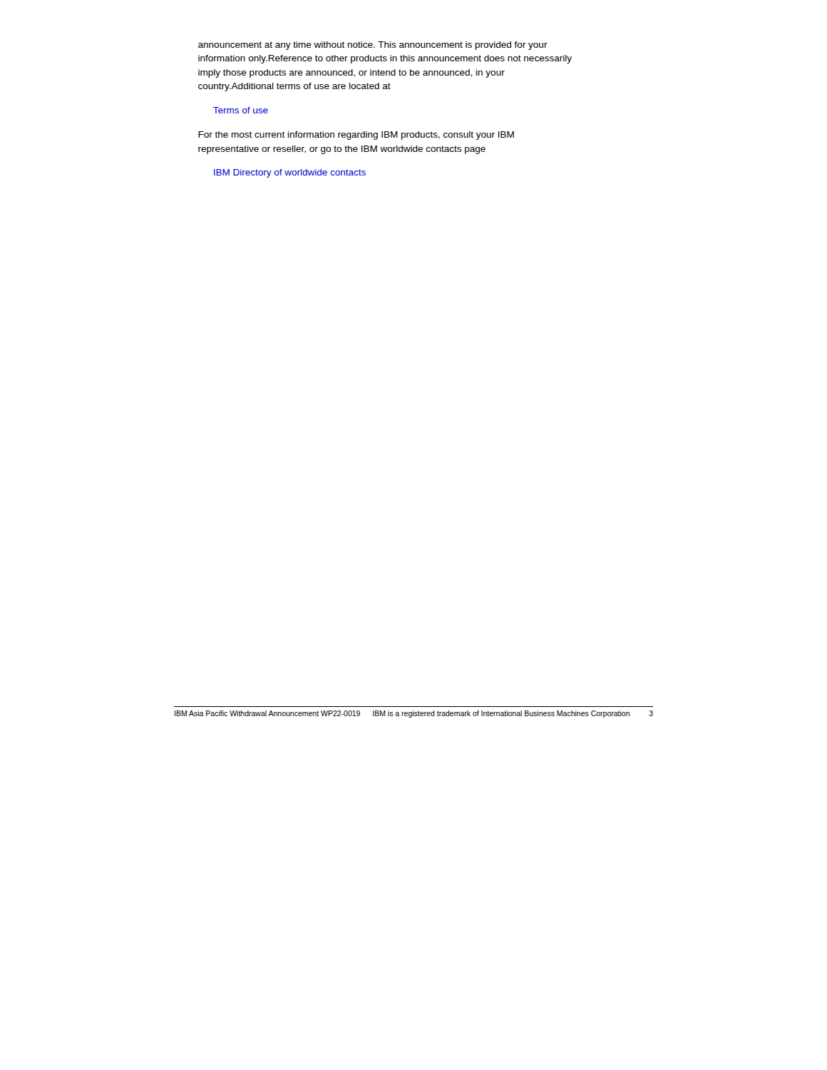announcement at any time without notice. This announcement is provided for your information only.Reference to other products in this announcement does not necessarily imply those products are announced, or intend to be announced, in your country.Additional terms of use are located at
Terms of use
For the most current information regarding IBM products, consult your IBM representative or reseller, or go to the IBM worldwide contacts page
IBM Directory of worldwide contacts
IBM Asia Pacific Withdrawal Announcement WP22-0019 IBM is a registered trademark of International Business Machines Corporation 3